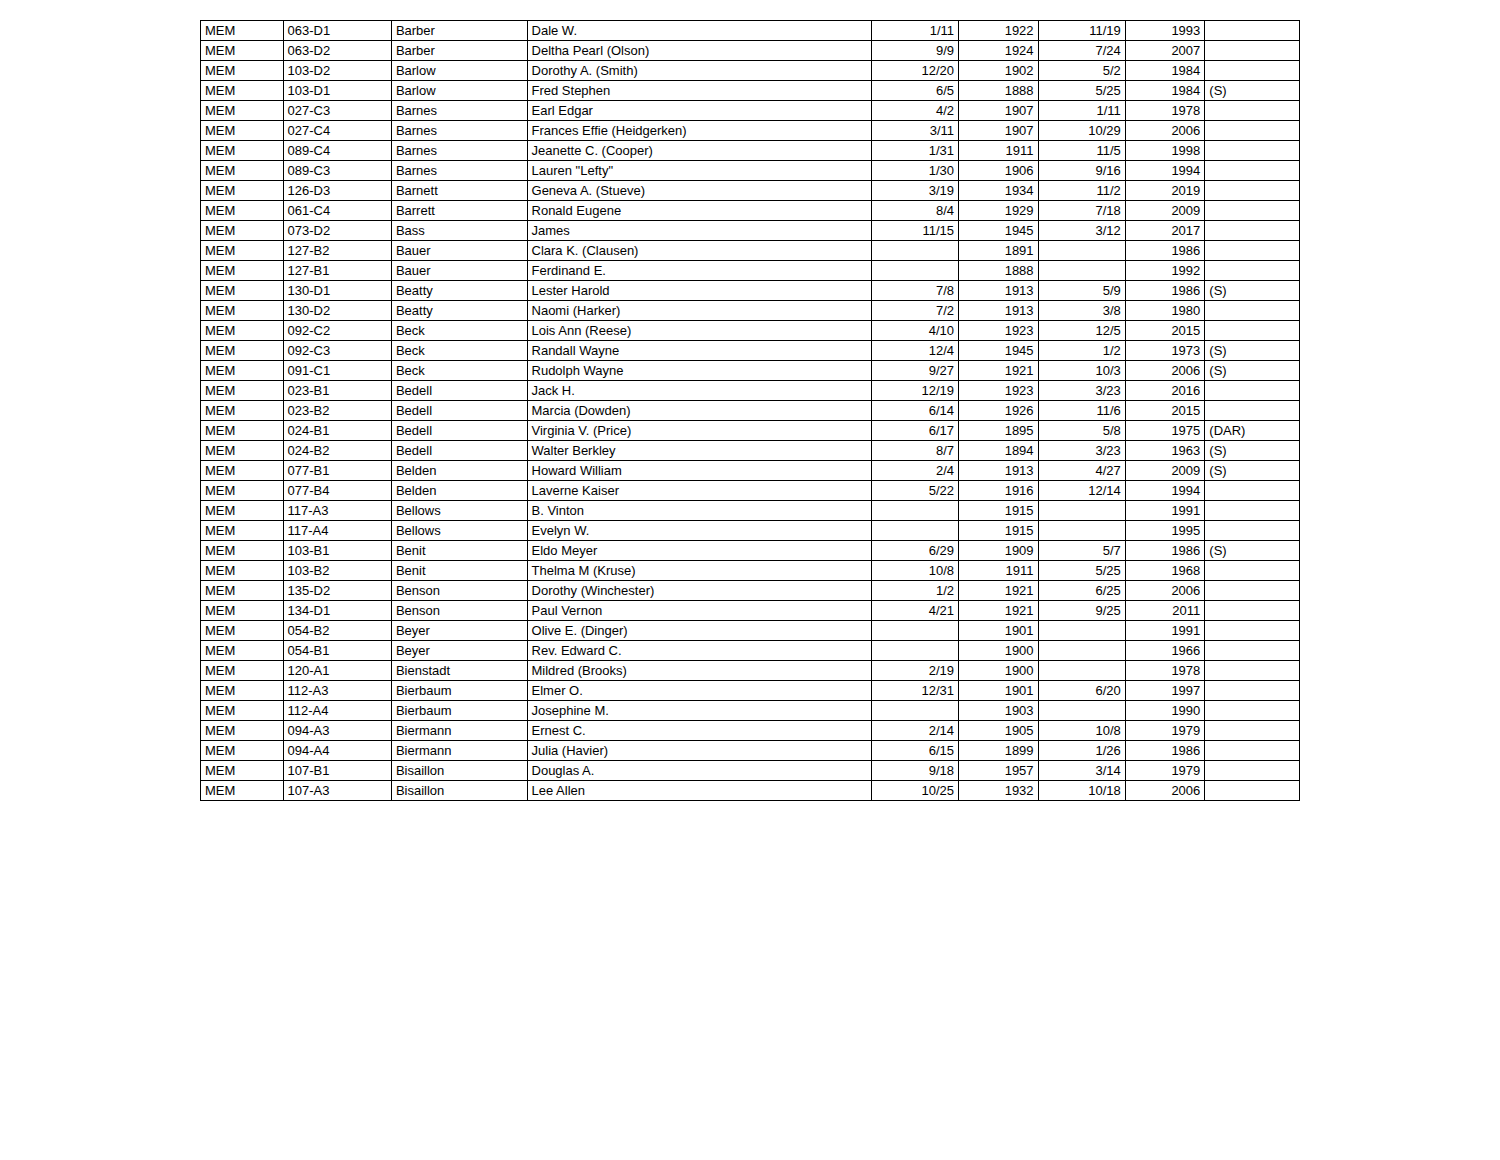| MEM | 063-D1 | Barber | Dale W. | 1/11 | 1922 | 11/19 | 1993 | |
| MEM | 063-D2 | Barber | Deltha Pearl (Olson) | 9/9 | 1924 | 7/24 | 2007 | |
| MEM | 103-D2 | Barlow | Dorothy A. (Smith) | 12/20 | 1902 | 5/2 | 1984 | |
| MEM | 103-D1 | Barlow | Fred Stephen | 6/5 | 1888 | 5/25 | 1984 | (S) |
| MEM | 027-C3 | Barnes | Earl Edgar | 4/2 | 1907 | 1/11 | 1978 | |
| MEM | 027-C4 | Barnes | Frances Effie (Heidgerken) | 3/11 | 1907 | 10/29 | 2006 | |
| MEM | 089-C4 | Barnes | Jeanette C. (Cooper) | 1/31 | 1911 | 11/5 | 1998 | |
| MEM | 089-C3 | Barnes | Lauren "Lefty" | 1/30 | 1906 | 9/16 | 1994 | |
| MEM | 126-D3 | Barnett | Geneva A. (Stueve) | 3/19 | 1934 | 11/2 | 2019 | |
| MEM | 061-C4 | Barrett | Ronald Eugene | 8/4 | 1929 | 7/18 | 2009 | |
| MEM | 073-D2 | Bass | James | 11/15 | 1945 | 3/12 | 2017 | |
| MEM | 127-B2 | Bauer | Clara K. (Clausen) | | 1891 | | 1986 | |
| MEM | 127-B1 | Bauer | Ferdinand E. | | 1888 | | 1992 | |
| MEM | 130-D1 | Beatty | Lester Harold | 7/8 | 1913 | 5/9 | 1986 | (S) |
| MEM | 130-D2 | Beatty | Naomi (Harker) | 7/2 | 1913 | 3/8 | 1980 | |
| MEM | 092-C2 | Beck | Lois Ann (Reese) | 4/10 | 1923 | 12/5 | 2015 | |
| MEM | 092-C3 | Beck | Randall Wayne | 12/4 | 1945 | 1/2 | 1973 | (S) |
| MEM | 091-C1 | Beck | Rudolph Wayne | 9/27 | 1921 | 10/3 | 2006 | (S) |
| MEM | 023-B1 | Bedell | Jack H. | 12/19 | 1923 | 3/23 | 2016 | |
| MEM | 023-B2 | Bedell | Marcia (Dowden) | 6/14 | 1926 | 11/6 | 2015 | |
| MEM | 024-B1 | Bedell | Virginia V. (Price) | 6/17 | 1895 | 5/8 | 1975 | (DAR) |
| MEM | 024-B2 | Bedell | Walter Berkley | 8/7 | 1894 | 3/23 | 1963 | (S) |
| MEM | 077-B1 | Belden | Howard William | 2/4 | 1913 | 4/27 | 2009 | (S) |
| MEM | 077-B4 | Belden | Laverne Kaiser | 5/22 | 1916 | 12/14 | 1994 | |
| MEM | 117-A3 | Bellows | B. Vinton | | 1915 | | 1991 | |
| MEM | 117-A4 | Bellows | Evelyn W. | | 1915 | | 1995 | |
| MEM | 103-B1 | Benit | Eldo Meyer | 6/29 | 1909 | 5/7 | 1986 | (S) |
| MEM | 103-B2 | Benit | Thelma M (Kruse) | 10/8 | 1911 | 5/25 | 1968 | |
| MEM | 135-D2 | Benson | Dorothy (Winchester) | 1/2 | 1921 | 6/25 | 2006 | |
| MEM | 134-D1 | Benson | Paul Vernon | 4/21 | 1921 | 9/25 | 2011 | |
| MEM | 054-B2 | Beyer | Olive E. (Dinger) | | 1901 | | 1991 | |
| MEM | 054-B1 | Beyer | Rev. Edward C. | | 1900 | | 1966 | |
| MEM | 120-A1 | Bienstadt | Mildred (Brooks) | 2/19 | 1900 | | 1978 | |
| MEM | 112-A3 | Bierbaum | Elmer O. | 12/31 | 1901 | 6/20 | 1997 | |
| MEM | 112-A4 | Bierbaum | Josephine M. | | 1903 | | 1990 | |
| MEM | 094-A3 | Biermann | Ernest C. | 2/14 | 1905 | 10/8 | 1979 | |
| MEM | 094-A4 | Biermann | Julia (Havier) | 6/15 | 1899 | 1/26 | 1986 | |
| MEM | 107-B1 | Bisaillon | Douglas A. | 9/18 | 1957 | 3/14 | 1979 | |
| MEM | 107-A3 | Bisaillon | Lee Allen | 10/25 | 1932 | 10/18 | 2006 | |